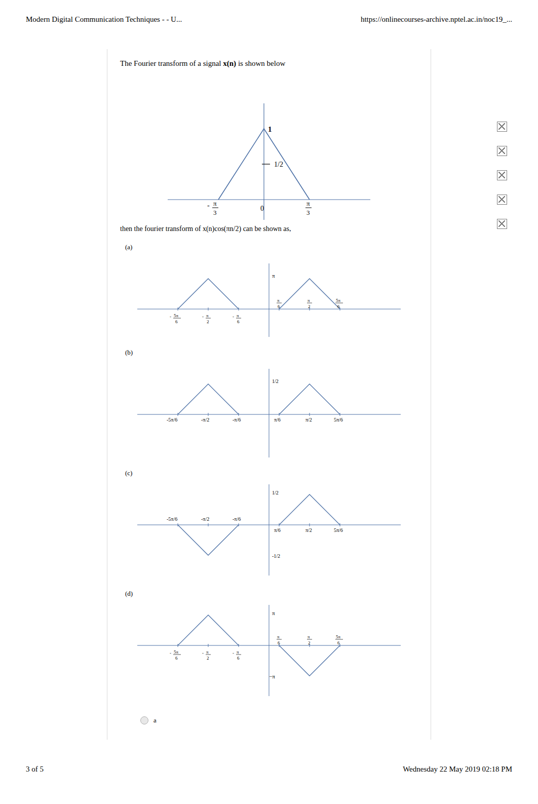Modern Digital Communication Techniques - - U...
https://onlinecourses-archive.nptel.ac.in/noc19_...
The Fourier transform of a signal x(n) is shown below
1 1/2 0 - π 3 π 3
then the fourier transform of x(n)cos(πn/2) can be shown as,
(a)
π - 5π 6 - π 2 - π 6 π 6 π 2 5π 6
(b)
1/2 -5π/6 -π/2 -π/6 π/6 π/2 5π/6
(c)
1/2 -1/2 -5π/6 -π/2 -π/6 π/6 π/2 5π/6
(d)
π −π - 5π 6 - π 2 - π 6 π 6 π 2 5π 6
a
3 of 5
Wednesday 22 May 2019 02:18 PM